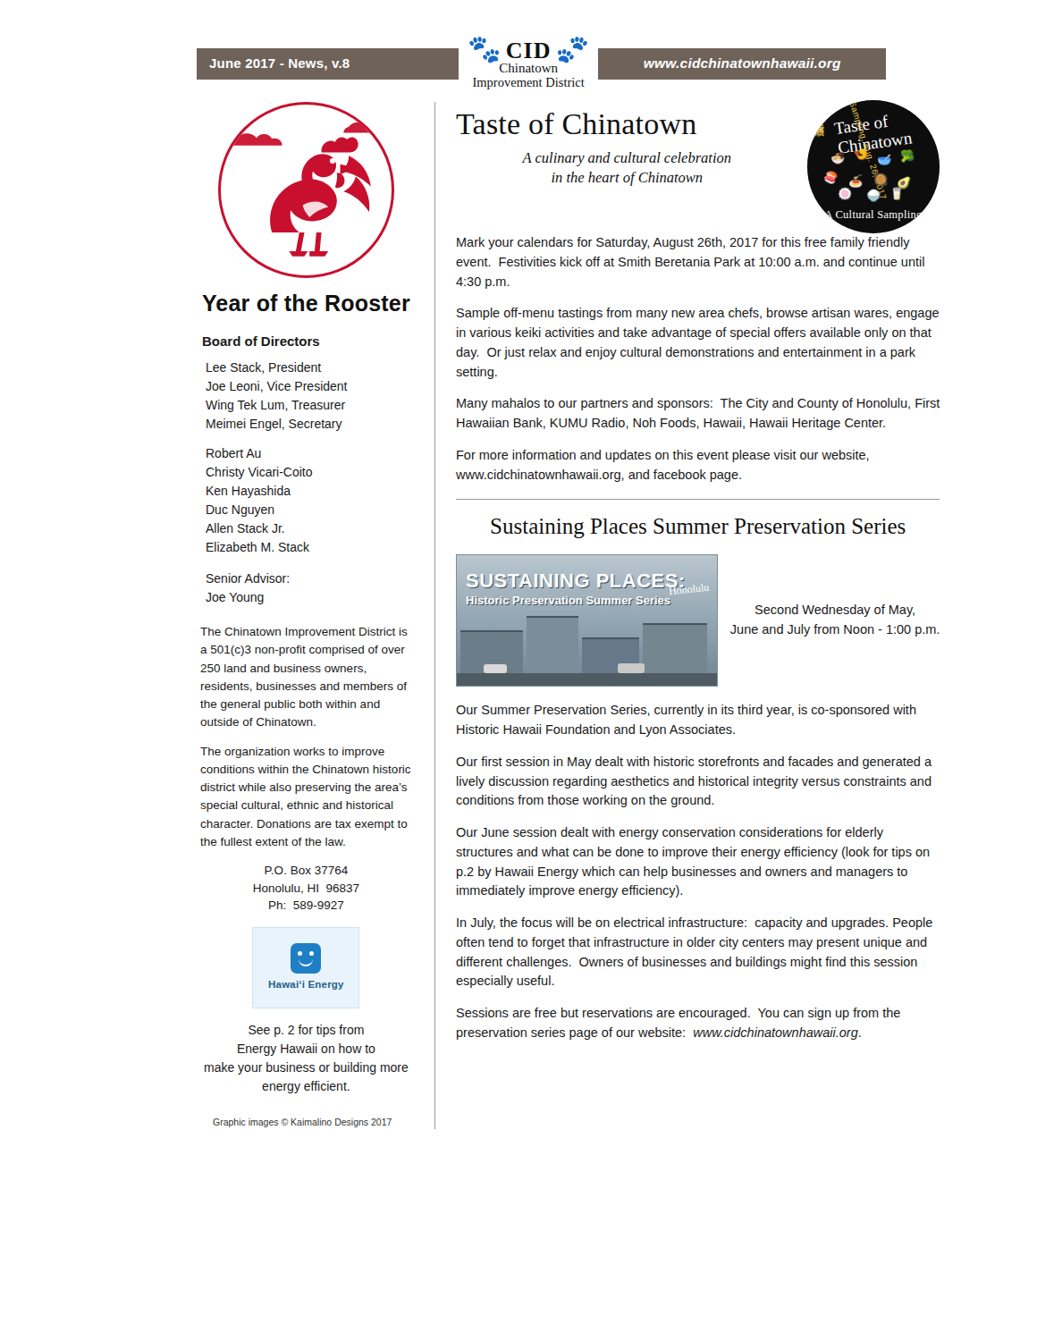June 2017 - News, v.8
🐾 CID 🐾
Chinatown
Improvement District
www.cidchinatownhawaii.org
Year of the Rooster
Board of Directors
Lee Stack, President
Joe Leoni, Vice President
Wing Tek Lum, Treasurer
Meimei Engel, Secretary
Robert Au
Christy Vicari-Coito
Ken Hayashida
Duc Nguyen
Allen Stack Jr.
Elizabeth M. Stack
Senior Advisor:
Joe Young
The Chinatown Improvement District is a 501(c)3 non-profit comprised of over 250 land and business owners, residents, businesses and members of the general public both within and outside of Chinatown.
The organization works to improve conditions within the Chinatown historic district while also preserving the area’s special cultural, ethnic and historical character. Donations are tax exempt to the fullest extent of the law.
P.O. Box 37764
Honolulu, HI 96837
Ph: 589-9927
Hawai‘i Energy
See p. 2 for tips from
Energy Hawaii on how to
make your business or building more
energy efficient.
Graphic images © Kaimalino Designs 2017
Taste of Chinatown
A culinary and cultural celebration
in the heart of Chinatown
唐人街之韻
Taste of
Chinatown
A Cultural Sampling, Aug. 26, 2017
🍜 🍤 🥣 🥦 🍣 🍝 🥘 🥑 🍥 🍚 🥛
A Cultural Sampling
Mark your calendars for Saturday, August 26th, 2017 for this free family friendly event. Festivities kick off at Smith Beretania Park at 10:00 a.m. and continue until 4:30 p.m.
Sample off-menu tastings from many new area chefs, browse artisan wares, engage in various keiki activities and take advantage of special offers available only on that day. Or just relax and enjoy cultural demonstrations and entertainment in a park setting.
Many mahalos to our partners and sponsors: The City and County of Honolulu, First Hawaiian Bank, KUMU Radio, Noh Foods, Hawaii, Hawaii Heritage Center.
For more information and updates on this event please visit our website, www.cidchinatownhawaii.org, and facebook page.
Sustaining Places Summer Preservation Series
SUSTAINING PLACES:
Historic Preservation Summer Series
Honolulu
Second Wednesday of May,
June and July from Noon - 1:00 p.m.
Our Summer Preservation Series, currently in its third year, is co-sponsored with Historic Hawaii Foundation and Lyon Associates.
Our first session in May dealt with historic storefronts and facades and generated a lively discussion regarding aesthetics and historical integrity versus constraints and conditions from those working on the ground.
Our June session dealt with energy conservation considerations for elderly structures and what can be done to improve their energy efficiency (look for tips on p.2 by Hawaii Energy which can help businesses and owners and managers to immediately improve energy efficiency).
In July, the focus will be on electrical infrastructure: capacity and upgrades. People often tend to forget that infrastructure in older city centers may present unique and different challenges. Owners of businesses and buildings might find this session especially useful.
Sessions are free but reservations are encouraged. You can sign up from the preservation series page of our website: www.cidchinatownhawaii.org.